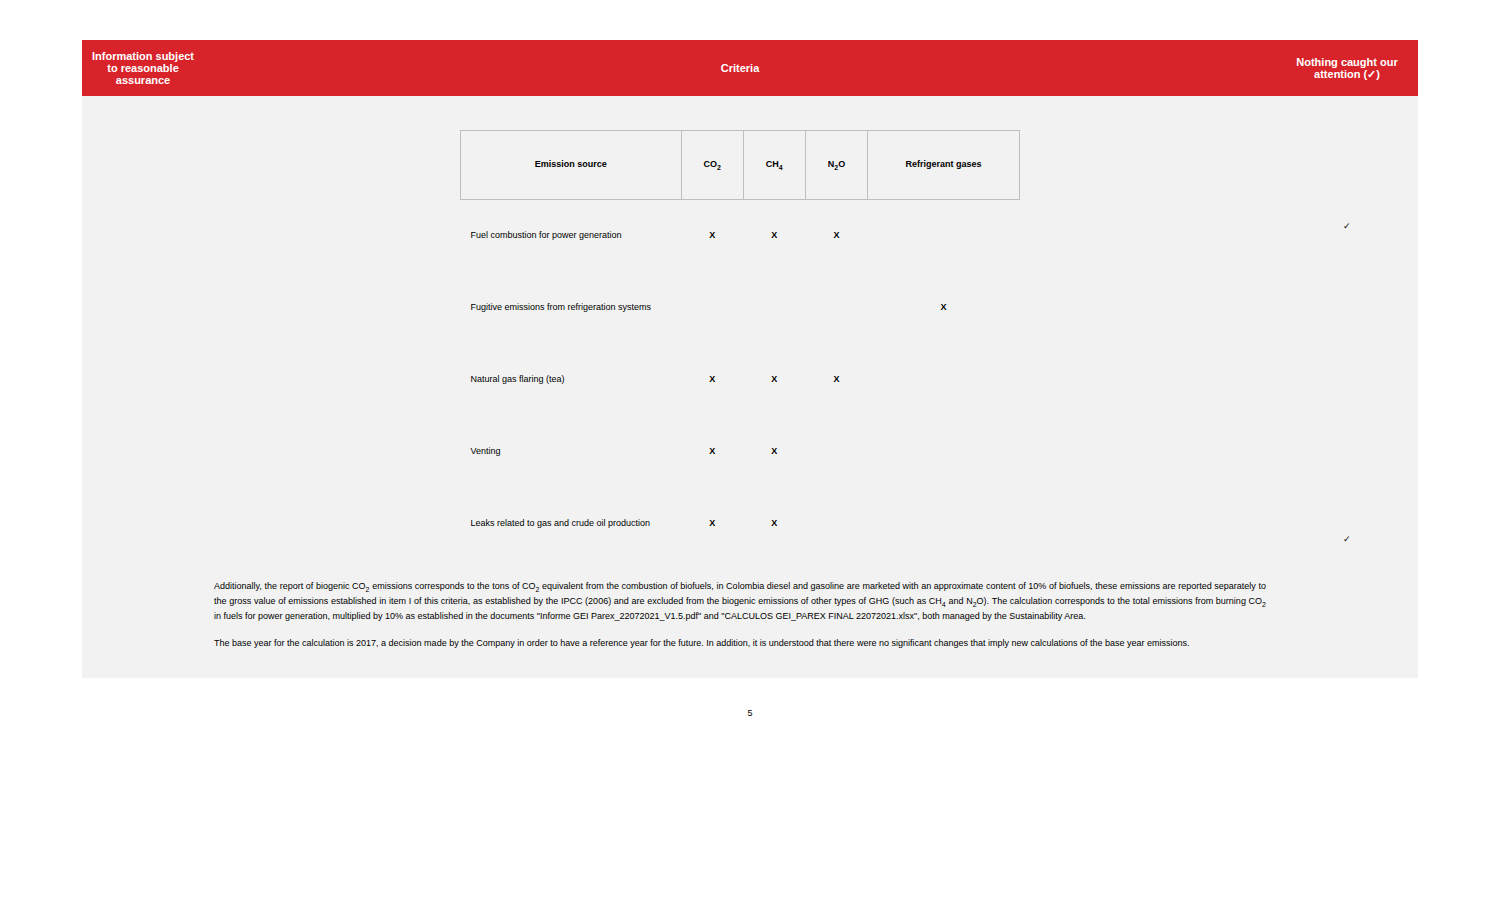| Information subject to reasonable assurance | Criteria | Nothing caught our attention (✓) |
| --- | --- | --- |
| | / Emission source / CO 2 / CH 4 / N 2 O / Refrigerant gases / / --- / --- / --- / --- / --- / / Fuel combustion for power generation / X / X / X / / / Fugitive emissions from refrigeration systems / / / / X / / Natural gas flaring (tea) / X / X / X / / / Venting / X / X / / / / Leaks related to gas and crude oil production / X / X / / / Additionally, the report of biogenic CO 2 emissions corresponds to the tons of CO 2 equivalent from the combustion of biofuels, in Colombia diesel and gasoline are marketed with an approximate content of 10% of biofuels, these emissions are reported separately to the gross value of emissions established in item I of this criteria, as established by the IPCC (2006) and are excluded from the biogenic emissions of other types of GHG (such as CH 4 and N 2 O). The calculation corresponds to the total emissions from burning CO 2 in fuels for power generation, multiplied by 10% as established in the documents "Informe GEI Parex_22072021_V1.5.pdf" and "CALCULOS GEI_PAREX FINAL 22072021.xlsx", both managed by the Sustainability Area. The base year for the calculation is 2017, a decision made by the Company in order to have a reference year for the future. In addition, it is understood that there were no significant changes that imply new calculations of the base year emissions. | ✓ ✓ |
PwC
5